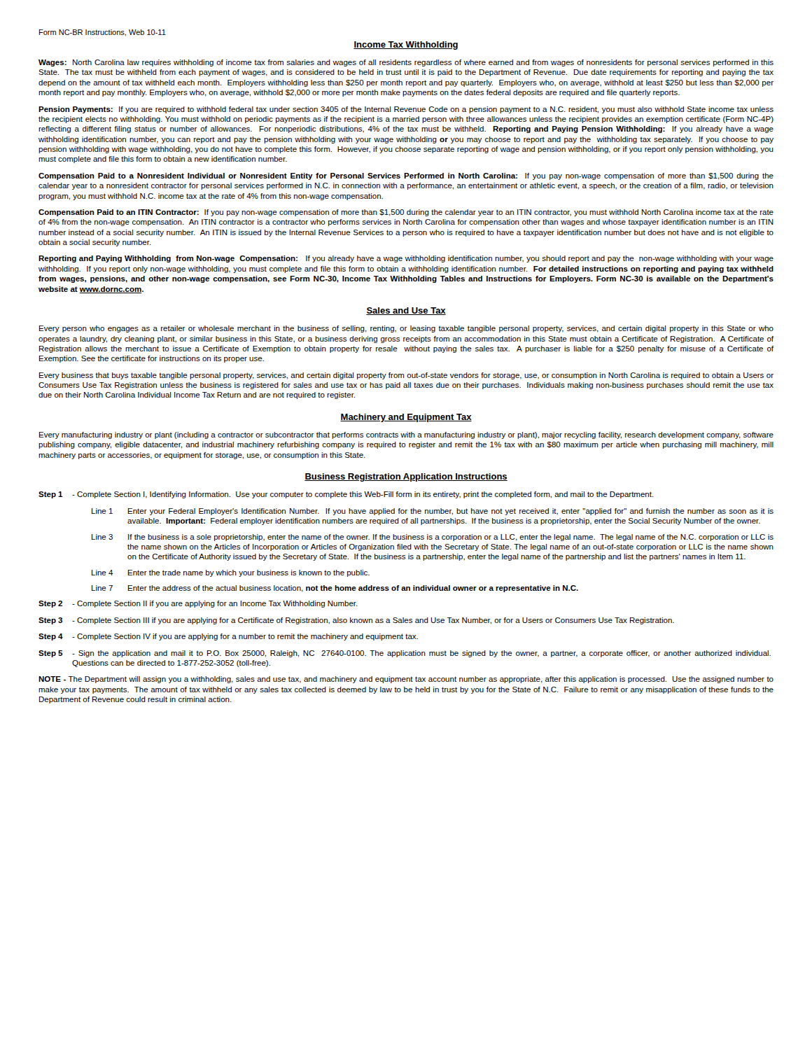Form NC-BR Instructions, Web 10-11
Income Tax Withholding
Wages: North Carolina law requires withholding of income tax from salaries and wages of all residents regardless of where earned and from wages of nonresidents for personal services performed in this State. The tax must be withheld from each payment of wages, and is considered to be held in trust until it is paid to the Department of Revenue. Due date requirements for reporting and paying the tax depend on the amount of tax withheld each month. Employers withholding less than $250 per month report and pay quarterly. Employers who, on average, withhold at least $250 but less than $2,000 per month report and pay monthly. Employers who, on average, withhold $2,000 or more per month make payments on the dates federal deposits are required and file quarterly reports.
Pension Payments: If you are required to withhold federal tax under section 3405 of the Internal Revenue Code on a pension payment to a N.C. resident, you must also withhold State income tax unless the recipient elects no withholding. You must withhold on periodic payments as if the recipient is a married person with three allowances unless the recipient provides an exemption certificate (Form NC-4P) reflecting a different filing status or number of allowances. For nonperiodic distributions, 4% of the tax must be withheld. Reporting and Paying Pension Withholding: If you already have a wage withholding identification number, you can report and pay the pension withholding with your wage withholding or you may choose to report and pay the withholding tax separately. If you choose to pay pension withholding with wage withholding, you do not have to complete this form. However, if you choose separate reporting of wage and pension withholding, or if you report only pension withholding, you must complete and file this form to obtain a new identification number.
Compensation Paid to a Nonresident Individual or Nonresident Entity for Personal Services Performed in North Carolina: If you pay non-wage compensation of more than $1,500 during the calendar year to a nonresident contractor for personal services performed in N.C. in connection with a performance, an entertainment or athletic event, a speech, or the creation of a film, radio, or television program, you must withhold N.C. income tax at the rate of 4% from this non-wage compensation.
Compensation Paid to an ITIN Contractor: If you pay non-wage compensation of more than $1,500 during the calendar year to an ITIN contractor, you must withhold North Carolina income tax at the rate of 4% from the non-wage compensation. An ITIN contractor is a contractor who performs services in North Carolina for compensation other than wages and whose taxpayer identification number is an ITIN number instead of a social security number. An ITIN is issued by the Internal Revenue Services to a person who is required to have a taxpayer identification number but does not have and is not eligible to obtain a social security number.
Reporting and Paying Withholding from Non-wage Compensation: If you already have a wage withholding identification number, you should report and pay the non-wage withholding with your wage withholding. If you report only non-wage withholding, you must complete and file this form to obtain a withholding identification number. For detailed instructions on reporting and paying tax withheld from wages, pensions, and other non-wage compensation, see Form NC-30, Income Tax Withholding Tables and Instructions for Employers. Form NC-30 is available on the Department's website at www.dornc.com.
Sales and Use Tax
Every person who engages as a retailer or wholesale merchant in the business of selling, renting, or leasing taxable tangible personal property, services, and certain digital property in this State or who operates a laundry, dry cleaning plant, or similar business in this State, or a business deriving gross receipts from an accommodation in this State must obtain a Certificate of Registration. A Certificate of Registration allows the merchant to issue a Certificate of Exemption to obtain property for resale without paying the sales tax. A purchaser is liable for a $250 penalty for misuse of a Certificate of Exemption. See the certificate for instructions on its proper use.
Every business that buys taxable tangible personal property, services, and certain digital property from out-of-state vendors for storage, use, or consumption in North Carolina is required to obtain a Users or Consumers Use Tax Registration unless the business is registered for sales and use tax or has paid all taxes due on their purchases. Individuals making non-business purchases should remit the use tax due on their North Carolina Individual Income Tax Return and are not required to register.
Machinery and Equipment Tax
Every manufacturing industry or plant (including a contractor or subcontractor that performs contracts with a manufacturing industry or plant), major recycling facility, research development company, software publishing company, eligible datacenter, and industrial machinery refurbishing company is required to register and remit the 1% tax with an $80 maximum per article when purchasing mill machinery, mill machinery parts or accessories, or equipment for storage, use, or consumption in this State.
Business Registration Application Instructions
Step 1
- Complete Section I, Identifying Information. Use your computer to complete this Web-Fill form in its entirety, print the completed form, and mail to the Department.
Line 1
Enter your Federal Employer's Identification Number. If you have applied for the number, but have not yet received it, enter "applied for" and furnish the number as soon as it is available. Important: Federal employer identification numbers are required of all partnerships. If the business is a proprietorship, enter the Social Security Number of the owner.
Line 3
If the business is a sole proprietorship, enter the name of the owner. If the business is a corporation or a LLC, enter the legal name. The legal name of the N.C. corporation or LLC is the name shown on the Articles of Incorporation or Articles of Organization filed with the Secretary of State. The legal name of an out-of-state corporation or LLC is the name shown on the Certificate of Authority issued by the Secretary of State. If the business is a partnership, enter the legal name of the partnership and list the partners' names in Item 11.
Line 4
Enter the trade name by which your business is known to the public.
Line 7
Enter the address of the actual business location, not the home address of an individual owner or a representative in N.C.
Step 2
- Complete Section II if you are applying for an Income Tax Withholding Number.
Step 3
- Complete Section III if you are applying for a Certificate of Registration, also known as a Sales and Use Tax Number, or for a Users or Consumers Use Tax Registration.
Step 4
- Complete Section IV if you are applying for a number to remit the machinery and equipment tax.
Step 5
- Sign the application and mail it to P.O. Box 25000, Raleigh, NC 27640-0100. The application must be signed by the owner, a partner, a corporate officer, or another authorized individual. Questions can be directed to 1-877-252-3052 (toll-free).
NOTE - The Department will assign you a withholding, sales and use tax, and machinery and equipment tax account number as appropriate, after this application is processed. Use the assigned number to make your tax payments. The amount of tax withheld or any sales tax collected is deemed by law to be held in trust by you for the State of N.C. Failure to remit or any misapplication of these funds to the Department of Revenue could result in criminal action.